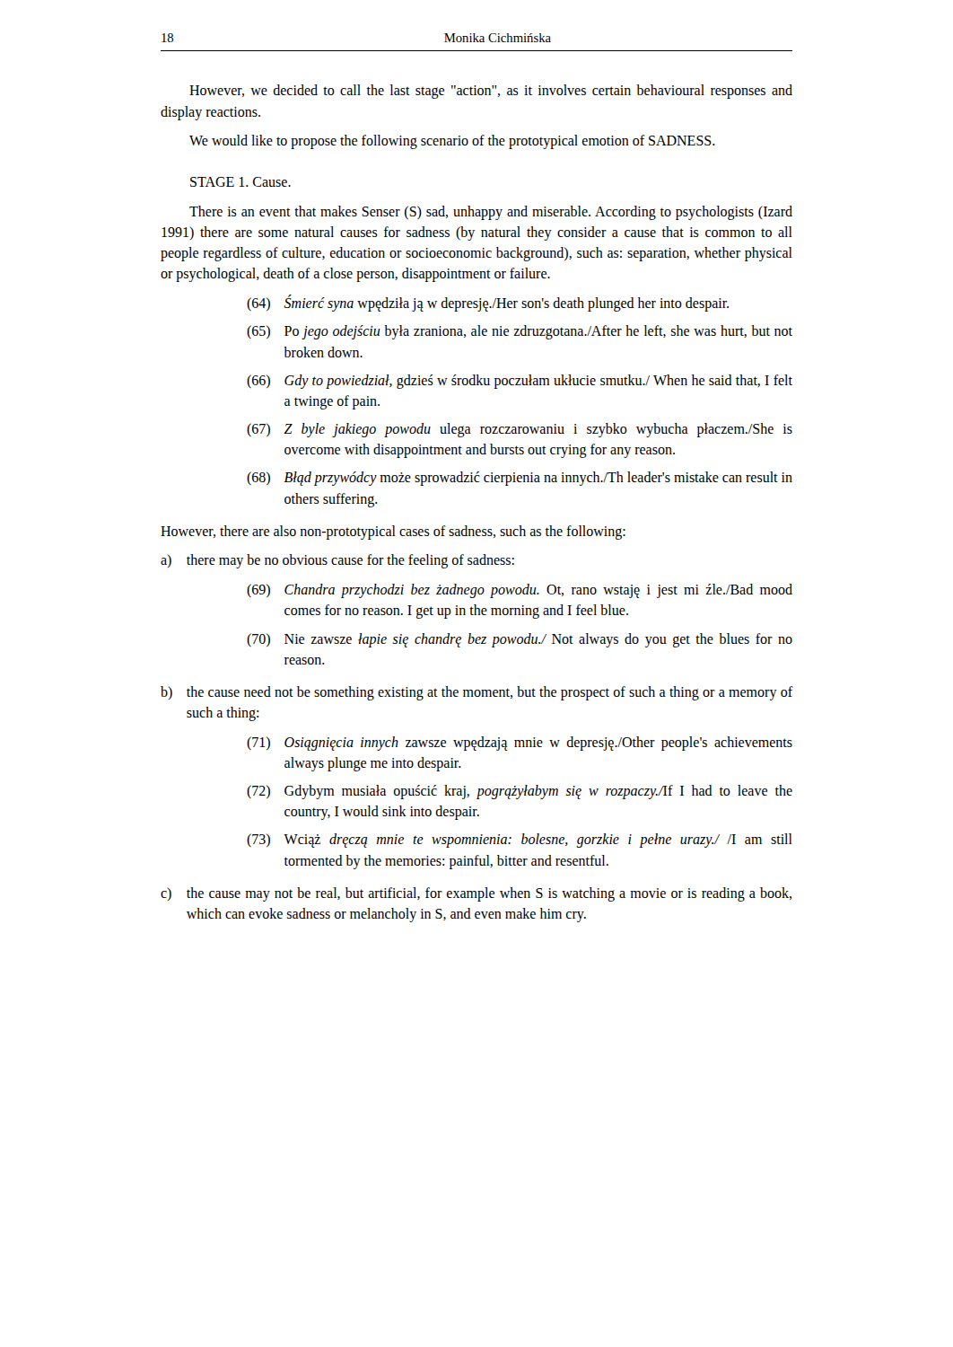18 Monika Cichmińska
However, we decided to call the last stage "action", as it involves certain behavioural responses and display reactions.
We would like to propose the following scenario of the prototypical emotion of SADNESS.
STAGE 1. Cause.
There is an event that makes Senser (S) sad, unhappy and miserable. According to psychologists (Izard 1991) there are some natural causes for sadness (by natural they consider a cause that is common to all people regardless of culture, education or socioeconomic background), such as: separation, whether physical or psychological, death of a close person, disappointment or failure.
(64) Śmierć syna wpędziła ją w depresję./Her son's death plunged her into despair.
(65) Po jego odejściu była zraniona, ale nie zdruzgotana./After he left, she was hurt, but not broken down.
(66) Gdy to powiedział, gdzieś w środku poczułam ukłucie smutku./ When he said that, I felt a twinge of pain.
(67) Z byle jakiego powodu ulega rozczarowaniu i szybko wybucha płaczem./She is overcome with disappointment and bursts out crying for any reason.
(68) Błąd przywódcy może sprowadzić cierpienia na innych./Th leader's mistake can result in others suffering.
However, there are also non-prototypical cases of sadness, such as the following:
a) there may be no obvious cause for the feeling of sadness:
(69) Chandra przychodzi bez żadnego powodu. Ot, rano wstaję i jest mi źle./Bad mood comes for no reason. I get up in the morning and I feel blue.
(70) Nie zawsze łapie się chandrę bez powodu./ Not always do you get the blues for no reason.
b) the cause need not be something existing at the moment, but the prospect of such a thing or a memory of such a thing:
(71) Osiągnięcia innych zawsze wpędzają mnie w depresję./Other people's achievements always plunge me into despair.
(72) Gdybym musiała opuścić kraj, pogrążyłabym się w rozpaczy./If I had to leave the country, I would sink into despair.
(73) Wciąż dręczą mnie te wspomnienia: bolesne, gorzkie i pełne urazy./ /I am still tormented by the memories: painful, bitter and resentful.
c) the cause may not be real, but artificial, for example when S is watching a movie or is reading a book, which can evoke sadness or melancholy in S, and even make him cry.